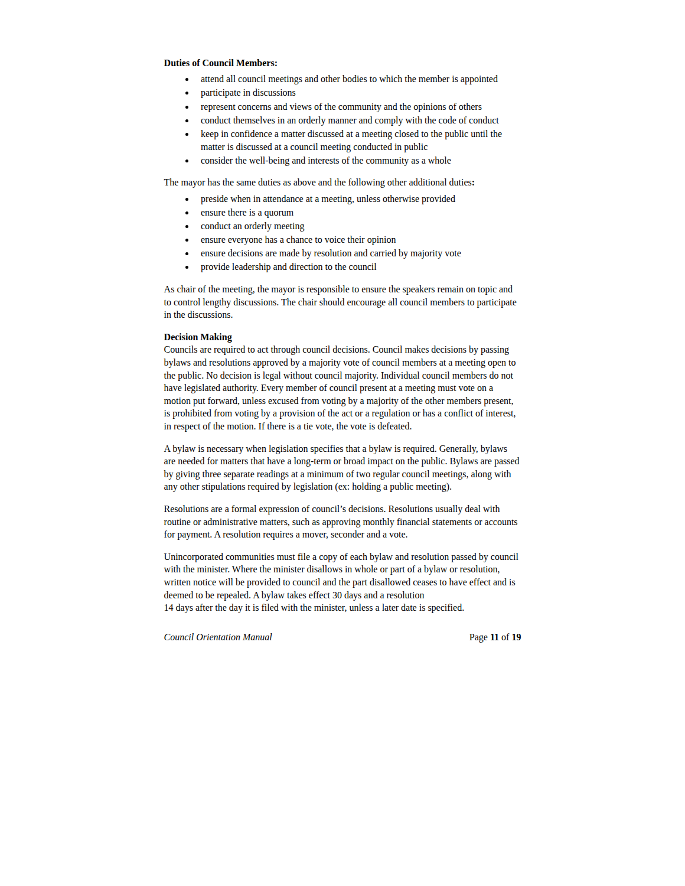Duties of Council Members:
attend all council meetings and other bodies to which the member is appointed
participate in discussions
represent concerns and views of the community and the opinions of others
conduct themselves in an orderly manner and comply with the code of conduct
keep in confidence a matter discussed at a meeting closed to the public until the matter is discussed at a council meeting conducted in public
consider the well-being and interests of the community as a whole
The mayor has the same duties as above and the following other additional duties:
preside when in attendance at a meeting, unless otherwise provided
ensure there is a quorum
conduct an orderly meeting
ensure everyone has a chance to voice their opinion
ensure decisions are made by resolution and carried by majority vote
provide leadership and direction to the council
As chair of the meeting, the mayor is responsible to ensure the speakers remain on topic and to control lengthy discussions. The chair should encourage all council members to participate in the discussions.
Decision Making
Councils are required to act through council decisions. Council makes decisions by passing bylaws and resolutions approved by a majority vote of council members at a meeting open to the public. No decision is legal without council majority. Individual council members do not have legislated authority. Every member of council present at a meeting must vote on a motion put forward, unless excused from voting by a majority of the other members present, is prohibited from voting by a provision of the act or a regulation or has a conflict of interest, in respect of the motion. If there is a tie vote, the vote is defeated.
A bylaw is necessary when legislation specifies that a bylaw is required. Generally, bylaws are needed for matters that have a long-term or broad impact on the public. Bylaws are passed by giving three separate readings at a minimum of two regular council meetings, along with any other stipulations required by legislation (ex: holding a public meeting).
Resolutions are a formal expression of council’s decisions. Resolutions usually deal with routine or administrative matters, such as approving monthly financial statements or accounts for payment. A resolution requires a mover, seconder and a vote.
Unincorporated communities must file a copy of each bylaw and resolution passed by council with the minister. Where the minister disallows in whole or part of a bylaw or resolution, written notice will be provided to council and the part disallowed ceases to have effect and is deemed to be repealed. A bylaw takes effect 30 days and a resolution
14 days after the day it is filed with the minister, unless a later date is specified.
Council Orientation Manual Page 11 of 19